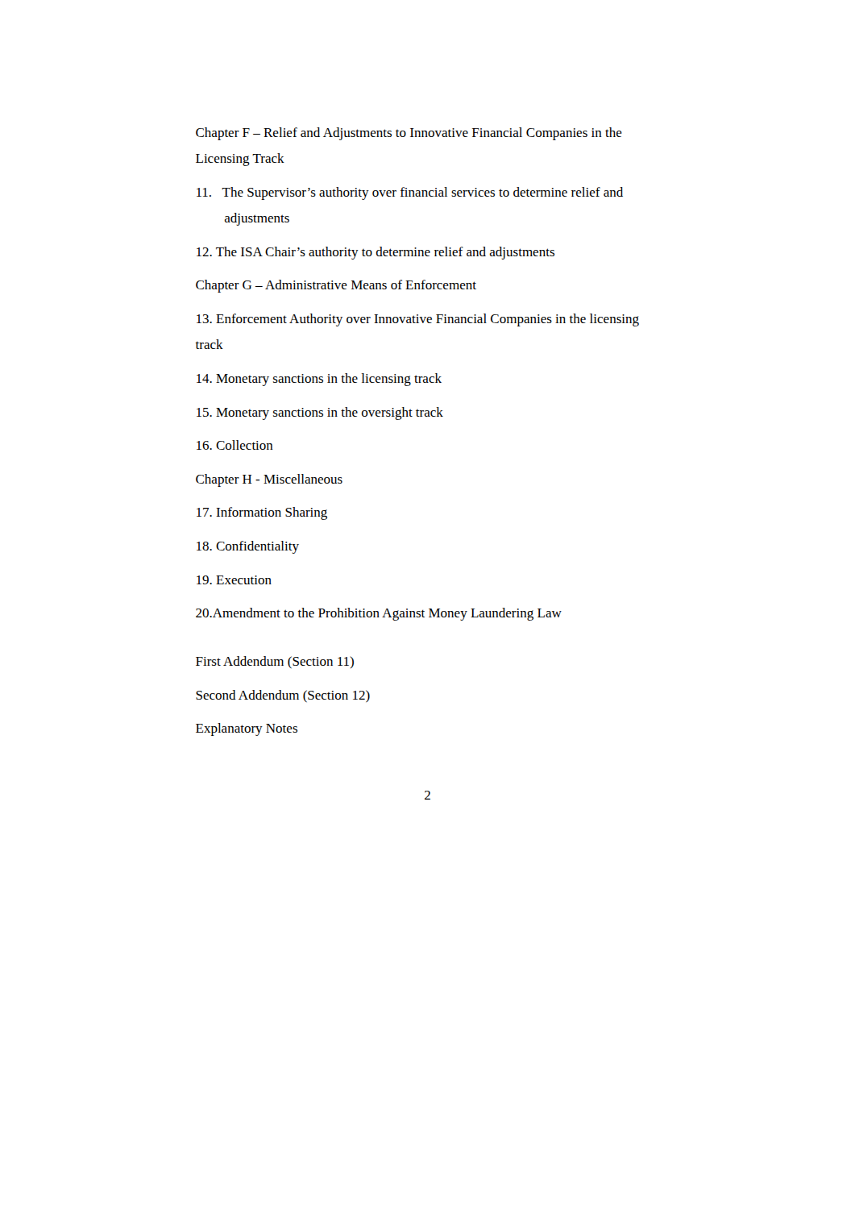Chapter F – Relief and Adjustments to Innovative Financial Companies in the Licensing Track
11. The Supervisor’s authority over financial services to determine relief and adjustments
12. The ISA Chair’s authority to determine relief and adjustments
Chapter G – Administrative Means of Enforcement
13. Enforcement Authority over Innovative Financial Companies in the licensing track
14. Monetary sanctions in the licensing track
15. Monetary sanctions in the oversight track
16. Collection
Chapter H - Miscellaneous
17. Information Sharing
18. Confidentiality
19. Execution
20.Amendment to the Prohibition Against Money Laundering Law
First Addendum (Section 11)
Second Addendum (Section 12)
Explanatory Notes
2